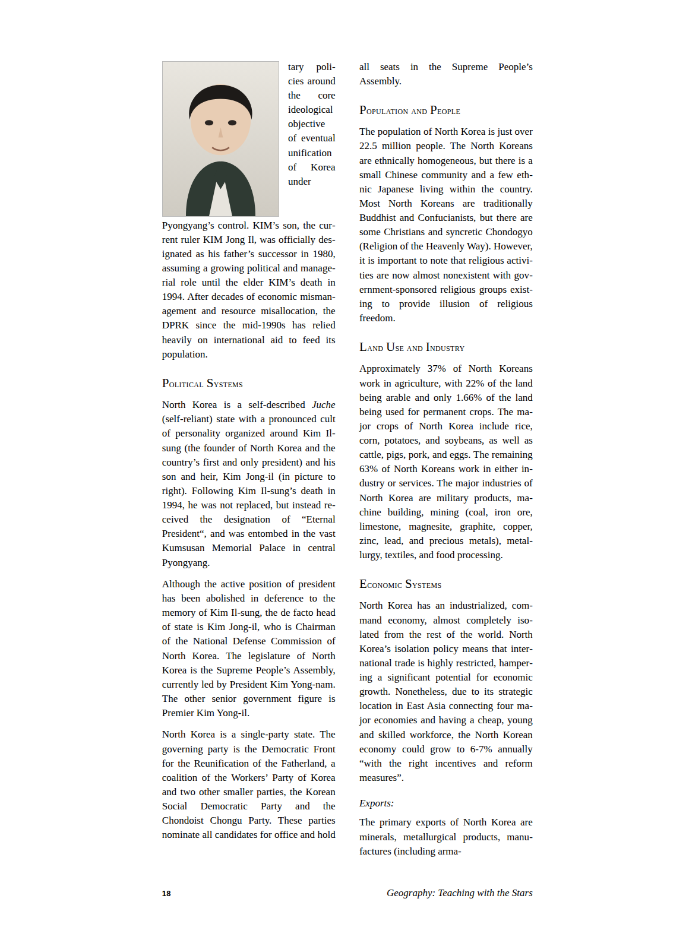tary policies around the core ideological objective of eventual unification of Korea under Pyongyang’s control. KIM’s son, the current ruler KIM Jong Il, was officially designated as his father’s successor in 1980, assuming a growing political and managerial role until the elder KIM’s death in 1994. After decades of economic mismanagement and resource misallocation, the DPRK since the mid-1990s has relied heavily on international aid to feed its population.
Political Systems
North Korea is a self-described Juche (self-reliant) state with a pronounced cult of personality organized around Kim Il-sung (the founder of North Korea and the country’s first and only president) and his son and heir, Kim Jong-il (in picture to right). Following Kim Il-sung’s death in 1994, he was not replaced, but instead received the designation of “Eternal President“, and was entombed in the vast Kumsusan Memorial Palace in central Pyongyang.
Although the active position of president has been abolished in deference to the memory of Kim Il-sung, the de facto head of state is Kim Jong-il, who is Chairman of the National Defense Commission of North Korea. The legislature of North Korea is the Supreme People’s Assembly, currently led by President Kim Yong-nam. The other senior government figure is Premier Kim Yong-il.
North Korea is a single-party state. The governing party is the Democratic Front for the Reunification of the Fatherland, a coalition of the Workers’ Party of Korea and two other smaller parties, the Korean Social Democratic Party and the Chondoist Chongu Party. These parties nominate all candidates for office and hold all seats in the Supreme People’s Assembly.
Population and People
The population of North Korea is just over 22.5 million people. The North Koreans are ethnically homogeneous, but there is a small Chinese community and a few ethnic Japanese living within the country. Most North Koreans are traditionally Buddhist and Confucianists, but there are some Christians and syncretic Chondogyo (Religion of the Heavenly Way). However, it is important to note that religious activities are now almost nonexistent with government-sponsored religious groups existing to provide illusion of religious freedom.
Land Use and Industry
Approximately 37% of North Koreans work in agriculture, with 22% of the land being arable and only 1.66% of the land being used for permanent crops. The major crops of North Korea include rice, corn, potatoes, and soybeans, as well as cattle, pigs, pork, and eggs. The remaining 63% of North Koreans work in either industry or services. The major industries of North Korea are military products, machine building, mining (coal, iron ore, limestone, magnesite, graphite, copper, zinc, lead, and precious metals), metallurgy, textiles, and food processing.
Economic Systems
North Korea has an industrialized, command economy, almost completely isolated from the rest of the world. North Korea’s isolation policy means that international trade is highly restricted, hampering a significant potential for economic growth. Nonetheless, due to its strategic location in East Asia connecting four major economies and having a cheap, young and skilled workforce, the North Korean economy could grow to 6-7% annually “with the right incentives and reform measures”.
Exports:
The primary exports of North Korea are minerals, metallurgical products, manufactures (including arma-
18
Geography: Teaching with the Stars